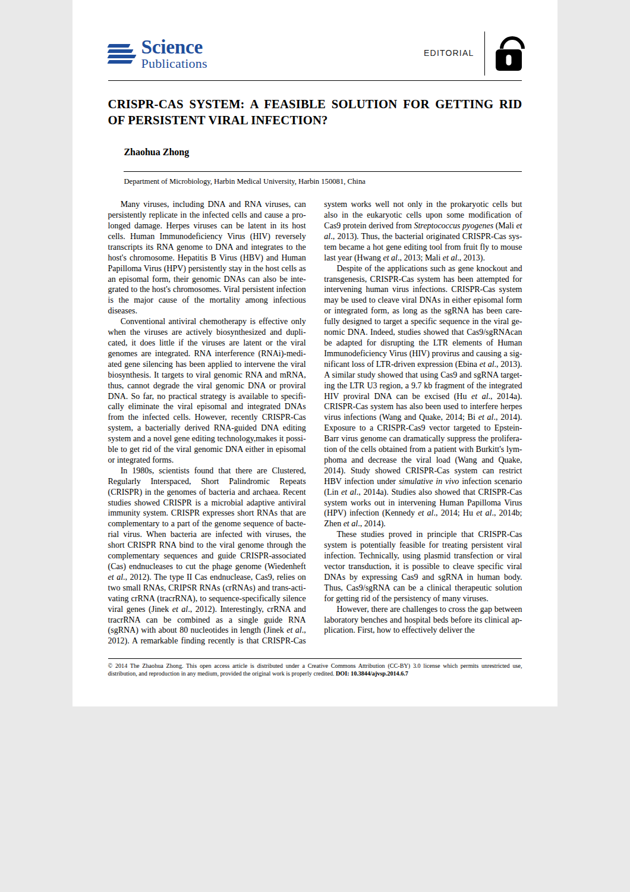Science Publications
EDITORIAL
CRISPR-CAS SYSTEM: A FEASIBLE SOLUTION FOR GETTING RID OF PERSISTENT VIRAL INFECTION?
Zhaohua Zhong
Department of Microbiology, Harbin Medical University, Harbin 150081, China
Many viruses, including DNA and RNA viruses, can persistently replicate in the infected cells and cause a prolonged damage. Herpes viruses can be latent in its host cells. Human Immunodeficiency Virus (HIV) reversely transcripts its RNA genome to DNA and integrates to the host's chromosome. Hepatitis B Virus (HBV) and Human Papilloma Virus (HPV) persistently stay in the host cells as an episomal form, their genomic DNAs can also be integrated to the host's chromosomes. Viral persistent infection is the major cause of the mortality among infectious diseases.
Conventional antiviral chemotherapy is effective only when the viruses are actively biosynthesized and duplicated, it does little if the viruses are latent or the viral genomes are integrated. RNA interference (RNAi)-mediated gene silencing has been applied to intervene the viral biosynthesis. It targets to viral genomic RNA and mRNA, thus, cannot degrade the viral genomic DNA or proviral DNA. So far, no practical strategy is available to specifically eliminate the viral episomal and integrated DNAs from the infected cells. However, recently CRISPR-Cas system, a bacterially derived RNA-guided DNA editing system and a novel gene editing technology,makes it possible to get rid of the viral genomic DNA either in episomal or integrated forms.
In 1980s, scientists found that there are Clustered, Regularly Interspaced, Short Palindromic Repeats (CRISPR) in the genomes of bacteria and archaea. Recent studies showed CRISPR is a microbial adaptive antiviral immunity system. CRISPR expresses short RNAs that are complementary to a part of the genome sequence of bacterial virus. When bacteria are infected with viruses, the short CRISPR RNA bind to the viral genome through the complementary sequences and guide CRISPR-associated (Cas) endnucleases to cut the phage genome (Wiedenheft et al., 2012). The type II Cas endnuclease, Cas9, relies on two small RNAs, CRIPSR RNAs (crRNAs) and trans-activating crRNA (tracrRNA), to sequence-specifically silence viral genes (Jinek et al., 2012). Interestingly, crRNA and tracrRNA can be combined as a single guide RNA (sgRNA) with about 80 nucleotides in length (Jinek et al., 2012). A remarkable finding recently is that CRISPR-Cas system works well not only in the prokaryotic cells but also in the eukaryotic cells upon some modification of Cas9 protein derived from Streptococcus pyogenes (Mali et al., 2013). Thus, the bacterial originated CRISPR-Cas system became a hot gene editing tool from fruit fly to mouse last year (Hwang et al., 2013; Mali et al., 2013).
Despite of the applications such as gene knockout and transgenesis, CRISPR-Cas system has been attempted for intervening human virus infections. CRISPR-Cas system may be used to cleave viral DNAs in either episomal form or integrated form, as long as the sgRNA has been carefully designed to target a specific sequence in the viral genomic DNA. Indeed, studies showed that Cas9/sgRNAcan be adapted for disrupting the LTR elements of Human Immunodeficiency Virus (HIV) provirus and causing a significant loss of LTR-driven expression (Ebina et al., 2013). A similar study showed that using Cas9 and sgRNA targeting the LTR U3 region, a 9.7 kb fragment of the integrated HIV proviral DNA can be excised (Hu et al., 2014a). CRISPR-Cas system has also been used to interfere herpes virus infections (Wang and Quake, 2014; Bi et al., 2014). Exposure to a CRISPR-Cas9 vector targeted to Epstein-Barr virus genome can dramatically suppress the proliferation of the cells obtained from a patient with Burkitt's lymphoma and decrease the viral load (Wang and Quake, 2014). Study showed CRISPR-Cas system can restrict HBV infection under simulative in vivo infection scenario (Lin et al., 2014a). Studies also showed that CRISPR-Cas system works out in intervening Human Papilloma Virus (HPV) infection (Kennedy et al., 2014; Hu et al., 2014b; Zhen et al., 2014).
These studies proved in principle that CRISPR-Cas system is potentially feasible for treating persistent viral infection. Technically, using plasmid transfection or viral vector transduction, it is possible to cleave specific viral DNAs by expressing Cas9 and sgRNA in human body. Thus, Cas9/sgRNA can be a clinical therapeutic solution for getting rid of the persistency of many viruses.
However, there are challenges to cross the gap between laboratory benches and hospital beds before its clinical application. First, how to effectively deliver the
© 2014 The Zhaohua Zhong. This open access article is distributed under a Creative Commons Attribution (CC-BY) 3.0 license which permits unrestricted use, distribution, and reproduction in any medium, provided the original work is properly credited. DOI: 10.3844/ajvsp.2014.6.7